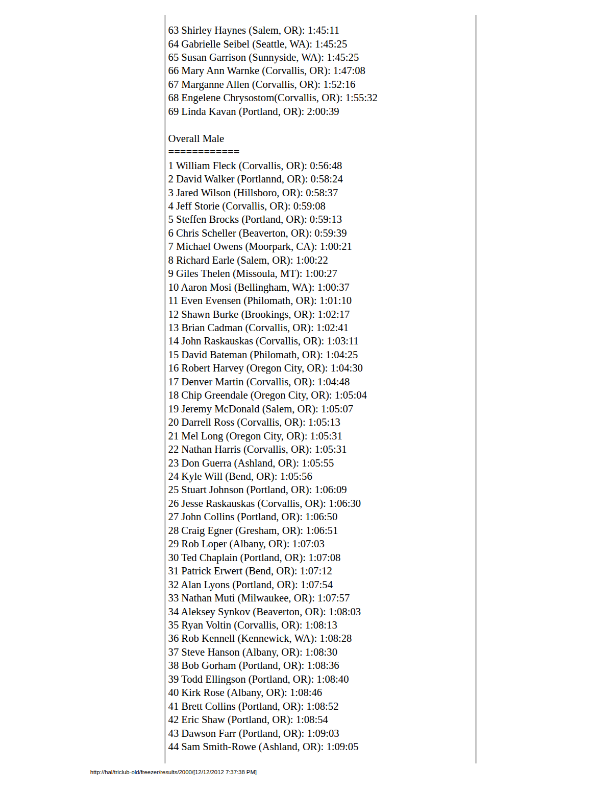63 Shirley Haynes (Salem, OR): 1:45:11
64 Gabrielle Seibel (Seattle, WA): 1:45:25
65 Susan Garrison (Sunnyside, WA): 1:45:25
66 Mary Ann Warnke (Corvallis, OR): 1:47:08
67 Marganne Allen (Corvallis, OR): 1:52:16
68 Engelene Chrysostom(Corvallis, OR): 1:55:32
69 Linda Kavan (Portland, OR): 2:00:39

Overall Male
============
1 William Fleck (Corvallis, OR): 0:56:48
2 David Walker (Portlannd, OR): 0:58:24
3 Jared Wilson (Hillsboro, OR): 0:58:37
4 Jeff Storie (Corvallis, OR): 0:59:08
5 Steffen Brocks (Portland, OR): 0:59:13
6 Chris Scheller (Beaverton, OR): 0:59:39
7 Michael Owens (Moorpark, CA): 1:00:21
8 Richard Earle (Salem, OR): 1:00:22
9 Giles Thelen (Missoula, MT): 1:00:27
10 Aaron Mosi (Bellingham, WA): 1:00:37
11 Even Evensen (Philomath, OR): 1:01:10
12 Shawn Burke (Brookings, OR): 1:02:17
13 Brian Cadman (Corvallis, OR): 1:02:41
14 John Raskauskas (Corvallis, OR): 1:03:11
15 David Bateman (Philomath, OR): 1:04:25
16 Robert Harvey (Oregon City, OR): 1:04:30
17 Denver Martin (Corvallis, OR): 1:04:48
18 Chip Greendale (Oregon City, OR): 1:05:04
19 Jeremy McDonald (Salem, OR): 1:05:07
20 Darrell Ross (Corvallis, OR): 1:05:13
21 Mel Long (Oregon City, OR): 1:05:31
22 Nathan Harris (Corvallis, OR): 1:05:31
23 Don Guerra (Ashland, OR): 1:05:55
24 Kyle Will (Bend, OR): 1:05:56
25 Stuart Johnson (Portland, OR): 1:06:09
26 Jesse Raskauskas (Corvallis, OR): 1:06:30
27 John Collins (Portland, OR): 1:06:50
28 Craig Egner (Gresham, OR): 1:06:51
29 Rob Loper (Albany, OR): 1:07:03
30 Ted Chaplain (Portland, OR): 1:07:08
31 Patrick Erwert (Bend, OR): 1:07:12
32 Alan Lyons (Portland, OR): 1:07:54
33 Nathan Muti (Milwaukee, OR): 1:07:57
34 Aleksey Synkov (Beaverton, OR): 1:08:03
35 Ryan Voltin (Corvallis, OR): 1:08:13
36 Rob Kennell (Kennewick, WA): 1:08:28
37 Steve Hanson (Albany, OR): 1:08:30
38 Bob Gorham (Portland, OR): 1:08:36
39 Todd Ellingson (Portland, OR): 1:08:40
40 Kirk Rose (Albany, OR): 1:08:46
41 Brett Collins (Portland, OR): 1:08:52
42 Eric Shaw (Portland, OR): 1:08:54
43 Dawson Farr (Portland, OR): 1:09:03
44 Sam Smith-Rowe (Ashland, OR): 1:09:05
http://hal/triclub-old/freezer/results/2000/[12/12/2012 7:37:38 PM]